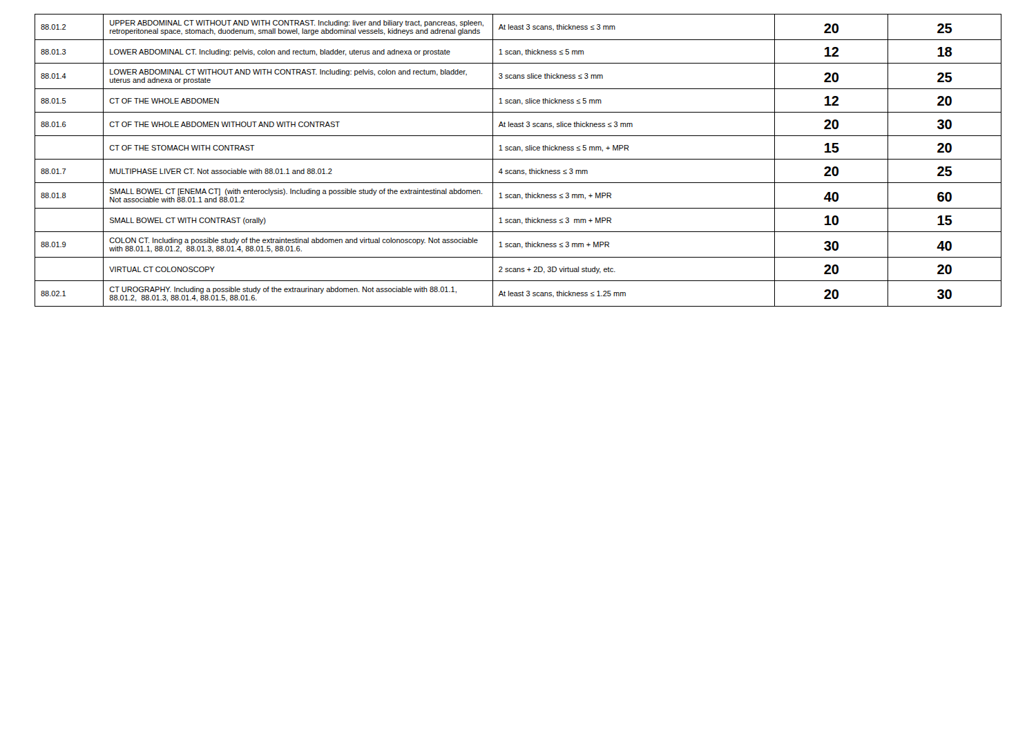| 88.01.2 | UPPER ABDOMINAL CT WITHOUT AND WITH CONTRAST. Including: liver and biliary tract, pancreas, spleen, retroperitoneal space, stomach, duodenum, small bowel, large abdominal vessels, kidneys and adrenal glands | At least 3 scans, thickness ≤ 3 mm | 20 | 25 |
| 88.01.3 | LOWER ABDOMINAL CT. Including: pelvis, colon and rectum, bladder, uterus and adnexa or prostate | 1 scan, thickness ≤ 5 mm | 12 | 18 |
| 88.01.4 | LOWER ABDOMINAL CT WITHOUT AND WITH CONTRAST. Including: pelvis, colon and rectum, bladder, uterus and adnexa or prostate | 3 scans slice thickness ≤ 3 mm | 20 | 25 |
| 88.01.5 | CT OF THE WHOLE ABDOMEN | 1 scan, slice thickness ≤ 5 mm | 12 | 20 |
| 88.01.6 | CT OF THE WHOLE ABDOMEN WITHOUT AND WITH CONTRAST | At least 3 scans, slice thickness ≤ 3 mm | 20 | 30 |
| | CT OF THE STOMACH WITH CONTRAST | 1 scan, slice thickness ≤ 5 mm, + MPR | 15 | 20 |
| 88.01.7 | MULTIPHASE LIVER CT. Not associable with 88.01.1 and 88.01.2 | 4 scans, thickness ≤ 3 mm | 20 | 25 |
| 88.01.8 | SMALL BOWEL CT [ENEMA CT] (with enteroclysis). Including a possible study of the extraintestinal abdomen. Not associable with 88.01.1 and 88.01.2 | 1 scan, thickness ≤ 3 mm, + MPR | 40 | 60 |
| | SMALL BOWEL CT WITH CONTRAST (orally) | 1 scan, thickness ≤ 3 mm + MPR | 10 | 15 |
| 88.01.9 | COLON CT. Including a possible study of the extraintestinal abdomen and virtual colonoscopy. Not associable with 88.01.1, 88.01.2, 88.01.3, 88.01.4, 88.01.5, 88.01.6. | 1 scan, thickness ≤ 3 mm + MPR | 30 | 40 |
| | VIRTUAL CT COLONOSCOPY | 2 scans + 2D, 3D virtual study, etc. | 20 | 20 |
| 88.02.1 | CT UROGRAPHY. Including a possible study of the extraurinary abdomen. Not associable with 88.01.1, 88.01.2, 88.01.3, 88.01.4, 88.01.5, 88.01.6. | At least 3 scans, thickness ≤ 1.25 mm | 20 | 30 |